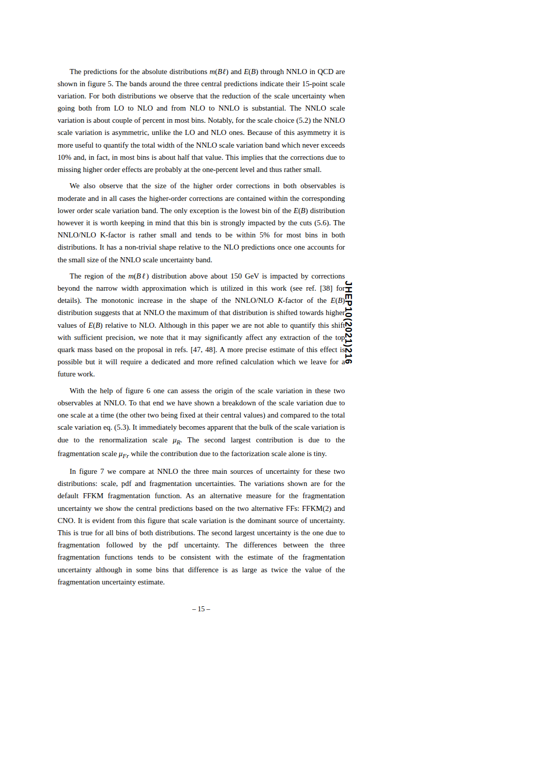JHEP10(2021)216
The predictions for the absolute distributions m(Bℓ) and E(B) through NNLO in QCD are shown in figure 5. The bands around the three central predictions indicate their 15-point scale variation. For both distributions we observe that the reduction of the scale uncertainty when going both from LO to NLO and from NLO to NNLO is substantial. The NNLO scale variation is about couple of percent in most bins. Notably, for the scale choice (5.2) the NNLO scale variation is asymmetric, unlike the LO and NLO ones. Because of this asymmetry it is more useful to quantify the total width of the NNLO scale variation band which never exceeds 10% and, in fact, in most bins is about half that value. This implies that the corrections due to missing higher order effects are probably at the one-percent level and thus rather small.
We also observe that the size of the higher order corrections in both observables is moderate and in all cases the higher-order corrections are contained within the corresponding lower order scale variation band. The only exception is the lowest bin of the E(B) distribution however it is worth keeping in mind that this bin is strongly impacted by the cuts (5.6). The NNLO/NLO K-factor is rather small and tends to be within 5% for most bins in both distributions. It has a non-trivial shape relative to the NLO predictions once one accounts for the small size of the NNLO scale uncertainty band.
The region of the m(Bℓ) distribution above about 150 GeV is impacted by corrections beyond the narrow width approximation which is utilized in this work (see ref. [38] for details). The monotonic increase in the shape of the NNLO/NLO K-factor of the E(B) distribution suggests that at NNLO the maximum of that distribution is shifted towards higher values of E(B) relative to NLO. Although in this paper we are not able to quantify this shift with sufficient precision, we note that it may significantly affect any extraction of the top quark mass based on the proposal in refs. [47, 48]. A more precise estimate of this effect is possible but it will require a dedicated and more refined calculation which we leave for a future work.
With the help of figure 6 one can assess the origin of the scale variation in these two observables at NNLO. To that end we have shown a breakdown of the scale variation due to one scale at a time (the other two being fixed at their central values) and compared to the total scale variation eq. (5.3). It immediately becomes apparent that the bulk of the scale variation is due to the renormalization scale μR. The second largest contribution is due to the fragmentation scale μFr while the contribution due to the factorization scale alone is tiny.
In figure 7 we compare at NNLO the three main sources of uncertainty for these two distributions: scale, pdf and fragmentation uncertainties. The variations shown are for the default FFKM fragmentation function. As an alternative measure for the fragmentation uncertainty we show the central predictions based on the two alternative FFs: FFKM(2) and CNO. It is evident from this figure that scale variation is the dominant source of uncertainty. This is true for all bins of both distributions. The second largest uncertainty is the one due to fragmentation followed by the pdf uncertainty. The differences between the three fragmentation functions tends to be consistent with the estimate of the fragmentation uncertainty although in some bins that difference is as large as twice the value of the fragmentation uncertainty estimate.
– 15 –